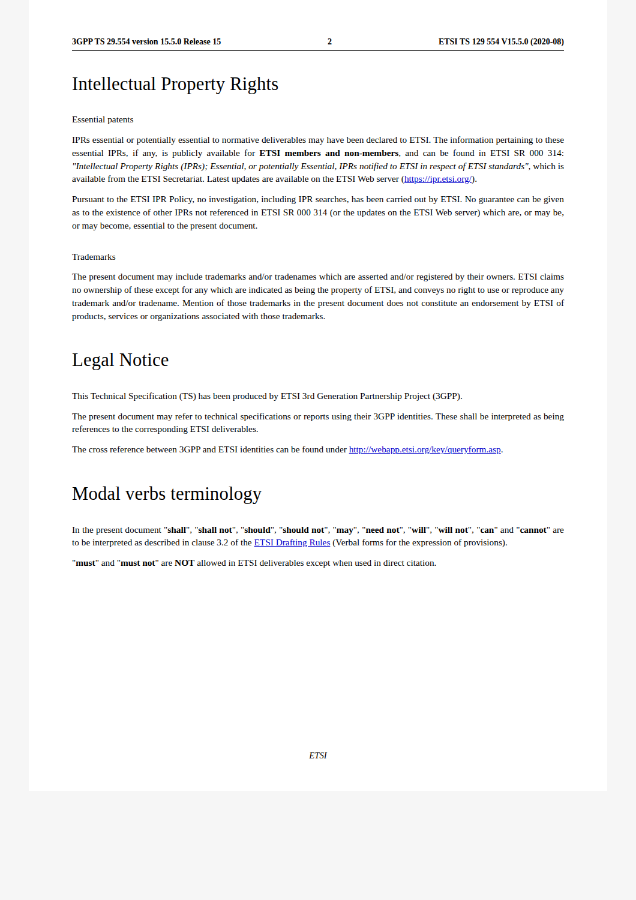3GPP TS 29.554 version 15.5.0 Release 15
2
ETSI TS 129 554 V15.5.0 (2020-08)
Intellectual Property Rights
Essential patents
IPRs essential or potentially essential to normative deliverables may have been declared to ETSI. The information pertaining to these essential IPRs, if any, is publicly available for ETSI members and non-members, and can be found in ETSI SR 000 314: "Intellectual Property Rights (IPRs); Essential, or potentially Essential, IPRs notified to ETSI in respect of ETSI standards", which is available from the ETSI Secretariat. Latest updates are available on the ETSI Web server (https://ipr.etsi.org/).
Pursuant to the ETSI IPR Policy, no investigation, including IPR searches, has been carried out by ETSI. No guarantee can be given as to the existence of other IPRs not referenced in ETSI SR 000 314 (or the updates on the ETSI Web server) which are, or may be, or may become, essential to the present document.
Trademarks
The present document may include trademarks and/or tradenames which are asserted and/or registered by their owners. ETSI claims no ownership of these except for any which are indicated as being the property of ETSI, and conveys no right to use or reproduce any trademark and/or tradename. Mention of those trademarks in the present document does not constitute an endorsement by ETSI of products, services or organizations associated with those trademarks.
Legal Notice
This Technical Specification (TS) has been produced by ETSI 3rd Generation Partnership Project (3GPP).
The present document may refer to technical specifications or reports using their 3GPP identities. These shall be interpreted as being references to the corresponding ETSI deliverables.
The cross reference between 3GPP and ETSI identities can be found under http://webapp.etsi.org/key/queryform.asp.
Modal verbs terminology
In the present document "shall", "shall not", "should", "should not", "may", "need not", "will", "will not", "can" and "cannot" are to be interpreted as described in clause 3.2 of the ETSI Drafting Rules (Verbal forms for the expression of provisions).
"must" and "must not" are NOT allowed in ETSI deliverables except when used in direct citation.
ETSI